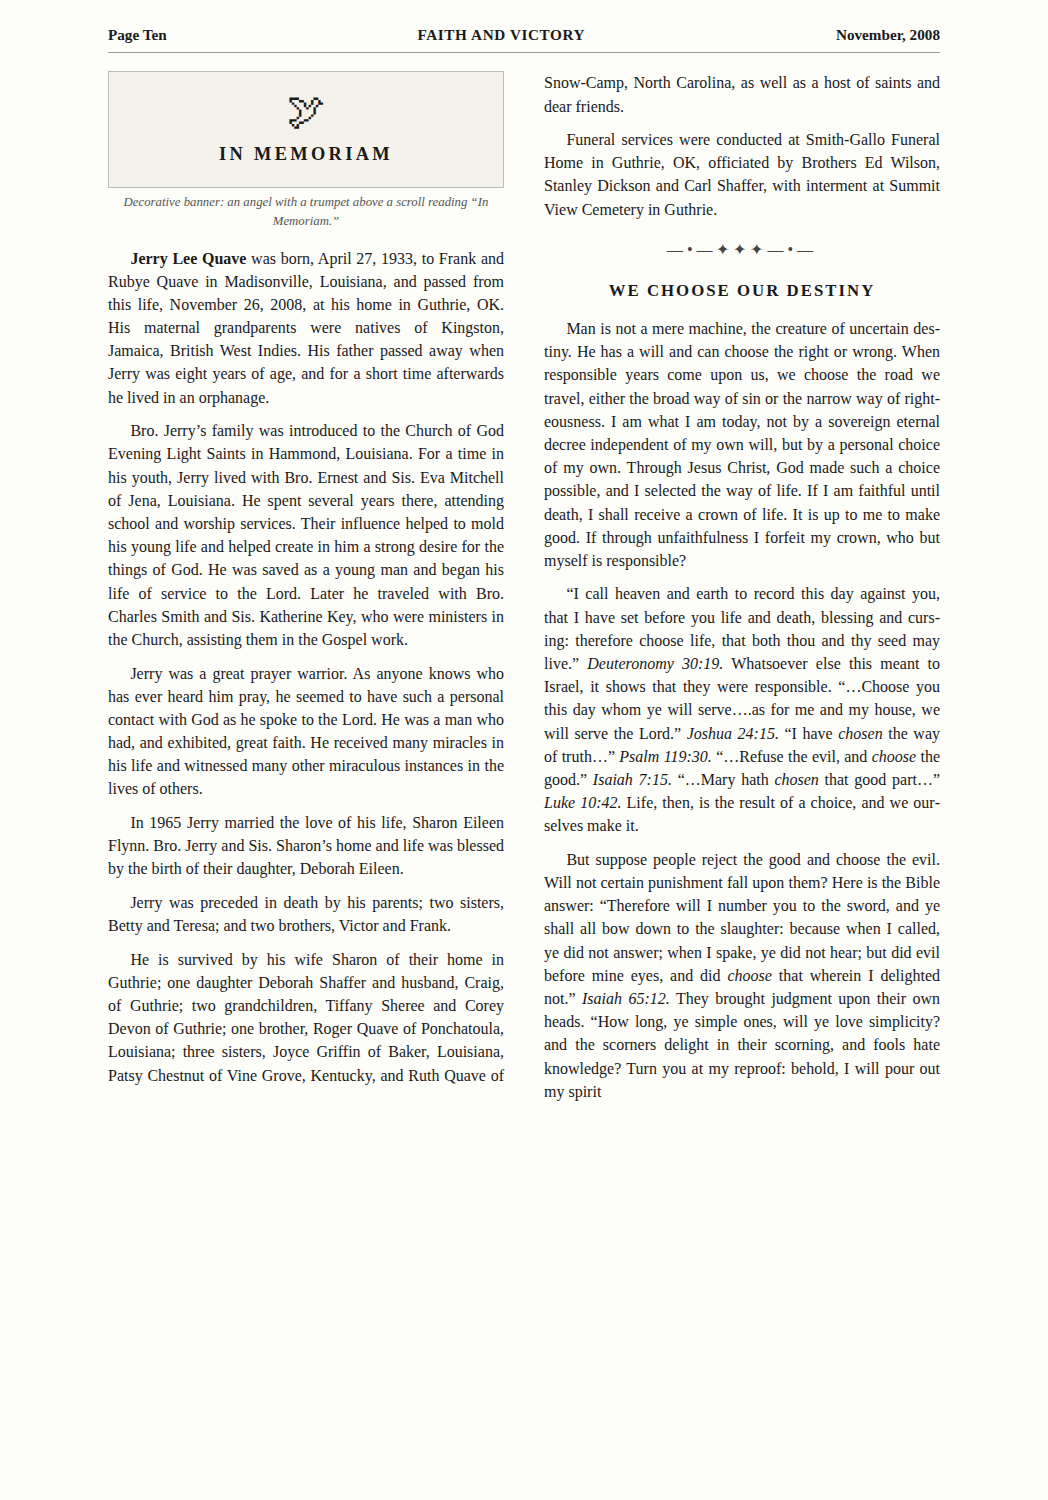Page Ten FAITH AND VICTORY November, 2008
🕊 In Memoriam
Decorative banner: an angel with a trumpet above a scroll reading “In Memoriam.”
Jerry Lee Quave was born, April 27, 1933, to Frank and Rubye Quave in Madisonville, Louisiana, and passed from this life, November 26, 2008, at his home in Guthrie, OK. His maternal grandparents were natives of Kingston, Jamaica, British West Indies. His father passed away when Jerry was eight years of age, and for a short time afterwards he lived in an orphanage.
Bro. Jerry’s family was introduced to the Church of God Evening Light Saints in Hammond, Louisiana. For a time in his youth, Jerry lived with Bro. Ernest and Sis. Eva Mitchell of Jena, Louisiana. He spent several years there, attending school and worship services. Their influence helped to mold his young life and helped create in him a strong desire for the things of God. He was saved as a young man and began his life of service to the Lord. Later he traveled with Bro. Charles Smith and Sis. Katherine Key, who were ministers in the Church, assisting them in the Gospel work.
Jerry was a great prayer warrior. As anyone knows who has ever heard him pray, he seemed to have such a personal contact with God as he spoke to the Lord. He was a man who had, and exhibited, great faith. He received many miracles in his life and witnessed many other miraculous instances in the lives of others.
In 1965 Jerry married the love of his life, Sharon Eileen Flynn. Bro. Jerry and Sis. Sharon’s home and life was blessed by the birth of their daughter, Deborah Eileen.
Jerry was preceded in death by his parents; two sisters, Betty and Teresa; and two brothers, Victor and Frank.
He is survived by his wife Sharon of their home in Guthrie; one daughter Deborah Shaffer and husband, Craig, of Guthrie; two grandchildren, Tiffany Sheree and Corey Devon of Guthrie; one brother, Roger Quave of Ponchatoula, Louisiana; three sisters, Joyce Griffin of Baker, Louisiana, Patsy Chestnut of Vine Grove, Kentucky, and Ruth Quave of Snow-Camp, North Carolina, as well as a host of saints and dear friends.
Funeral services were conducted at Smith-Gallo Funeral Home in Guthrie, OK, officiated by Brothers Ed Wilson, Stanley Dickson and Carl Shaffer, with interment at Summit View Cemetery in Guthrie.
—•—✦✦✦—•—
We Choose Our Destiny
Man is not a mere machine, the creature of uncertain destiny. He has a will and can choose the right or wrong. When responsible years come upon us, we choose the road we travel, either the broad way of sin or the narrow way of righteousness. I am what I am today, not by a sovereign eternal decree independent of my own will, but by a personal choice of my own. Through Jesus Christ, God made such a choice possible, and I selected the way of life. If I am faithful until death, I shall receive a crown of life. It is up to me to make good. If through unfaithfulness I forfeit my crown, who but myself is responsible?
“I call heaven and earth to record this day against you, that I have set before you life and death, blessing and cursing: therefore choose life, that both thou and thy seed may live.” Deuteronomy 30:19. Whatsoever else this meant to Israel, it shows that they were responsible. “…Choose you this day whom ye will serve….as for me and my house, we will serve the Lord.” Joshua 24:15. “I have chosen the way of truth…” Psalm 119:30. “…Refuse the evil, and choose the good.” Isaiah 7:15. “…Mary hath chosen that good part…” Luke 10:42. Life, then, is the result of a choice, and we ourselves make it.
But suppose people reject the good and choose the evil. Will not certain punishment fall upon them? Here is the Bible answer: “Therefore will I number you to the sword, and ye shall all bow down to the slaughter: because when I called, ye did not answer; when I spake, ye did not hear; but did evil before mine eyes, and did choose that wherein I delighted not.” Isaiah 65:12. They brought judgment upon their own heads. “How long, ye simple ones, will ye love simplicity? and the scorners delight in their scorning, and fools hate knowledge? Turn you at my reproof: behold, I will pour out my spirit